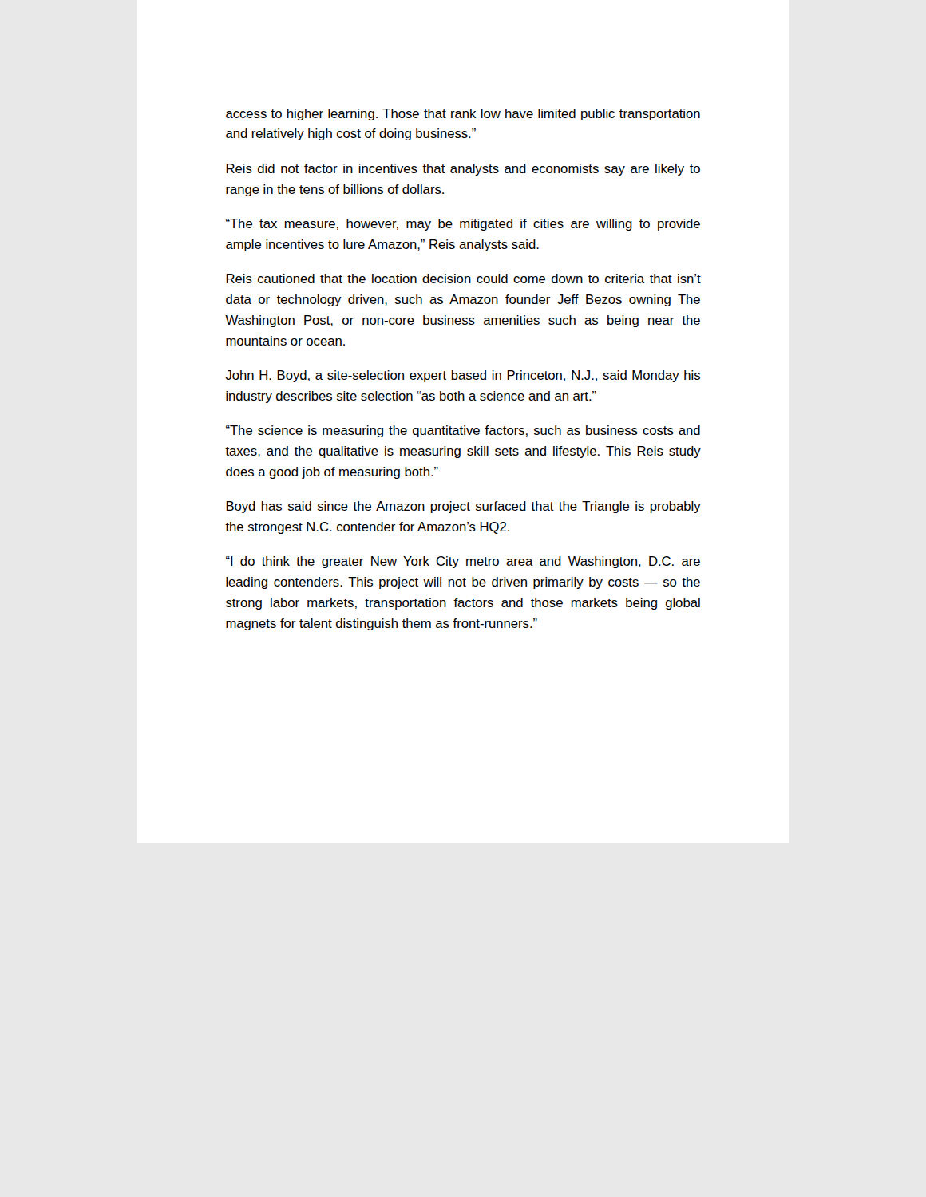access to higher learning. Those that rank low have limited public transportation and relatively high cost of doing business.”
Reis did not factor in incentives that analysts and economists say are likely to range in the tens of billions of dollars.
“The tax measure, however, may be mitigated if cities are willing to provide ample incentives to lure Amazon,” Reis analysts said.
Reis cautioned that the location decision could come down to criteria that isn’t data or technology driven, such as Amazon founder Jeff Bezos owning The Washington Post, or non-core business amenities such as being near the mountains or ocean.
John H. Boyd, a site-selection expert based in Princeton, N.J., said Monday his industry describes site selection “as both a science and an art.”
“The science is measuring the quantitative factors, such as business costs and taxes, and the qualitative is measuring skill sets and lifestyle. This Reis study does a good job of measuring both.”
Boyd has said since the Amazon project surfaced that the Triangle is probably the strongest N.C. contender for Amazon’s HQ2.
“I do think the greater New York City metro area and Washington, D.C. are leading contenders. This project will not be driven primarily by costs — so the strong labor markets, transportation factors and those markets being global magnets for talent distinguish them as front-runners.”